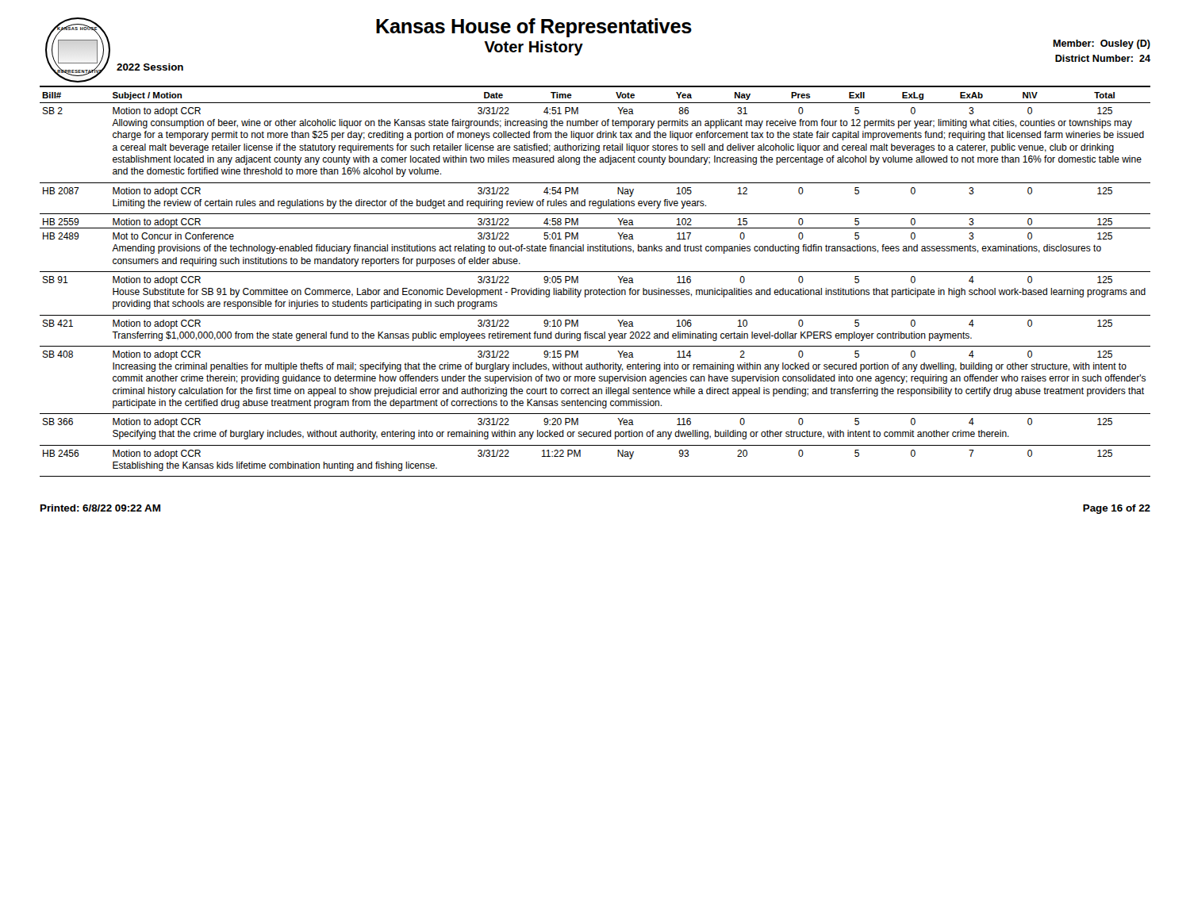KANSAS HOUSE
OF REPRESENTATIVES
Kansas House of Representatives
Voter History
2022 Session
Member: Ousley (D)
District Number: 24
| Bill# | Subject / Motion | Date | Time | Vote | Yea | Nay | Pres | ExII | ExLg | ExAb | N\V | Total |
| --- | --- | --- | --- | --- | --- | --- | --- | --- | --- | --- | --- | --- |
| SB 2 | Motion to adopt CCR | 3/31/22 | 4:51 PM | Yea | 86 | 31 | 0 | 5 | 0 | 3 | 0 | 125 |
| | Allowing consumption of beer, wine or other alcoholic liquor on the Kansas state fairgrounds; increasing the number of temporary permits an applicant may receive from four to 12 permits per year; limiting what cities, counties or townships may charge for a temporary permit to not more than $25 per day; crediting a portion of moneys collected from the liquor drink tax and the liquor enforcement tax to the state fair capital improvements fund; requiring that licensed farm wineries be issued a cereal malt beverage retailer license if the statutory requirements for such retailer license are satisfied; authorizing retail liquor stores to sell and deliver alcoholic liquor and cereal malt beverages to a caterer, public venue, club or drinking establishment located in any adjacent county any county with a comer located within two miles measured along the adjacent county boundary; Increasing the percentage of alcohol by volume allowed to not more than 16% for domestic table wine and the domestic fortified wine threshold to more than 16% alcohol by volume. |
| HB 2087 | Motion to adopt CCR | 3/31/22 | 4:54 PM | Nay | 105 | 12 | 0 | 5 | 0 | 3 | 0 | 125 |
| | Limiting the review of certain rules and regulations by the director of the budget and requiring review of rules and regulations every five years. |
| HB 2559 | Motion to adopt CCR | 3/31/22 | 4:58 PM | Yea | 102 | 15 | 0 | 5 | 0 | 3 | 0 | 125 |
| HB 2489 | Mot to Concur in Conference | 3/31/22 | 5:01 PM | Yea | 117 | 0 | 0 | 5 | 0 | 3 | 0 | 125 |
| | Amending provisions of the technology-enabled fiduciary financial institutions act relating to out-of-state financial institutions, banks and trust companies conducting fidfin transactions, fees and assessments, examinations, disclosures to consumers and requiring such institutions to be mandatory reporters for purposes of elder abuse. |
| SB 91 | Motion to adopt CCR | 3/31/22 | 9:05 PM | Yea | 116 | 0 | 0 | 5 | 0 | 4 | 0 | 125 |
| | House Substitute for SB 91 by Committee on Commerce, Labor and Economic Development - Providing liability protection for businesses, municipalities and educational institutions that participate in high school work-based learning programs and providing that schools are responsible for injuries to students participating in such programs |
| SB 421 | Motion to adopt CCR | 3/31/22 | 9:10 PM | Yea | 106 | 10 | 0 | 5 | 0 | 4 | 0 | 125 |
| | Transferring $1,000,000,000 from the state general fund to the Kansas public employees retirement fund during fiscal year 2022 and eliminating certain level-dollar KPERS employer contribution payments. |
| SB 408 | Motion to adopt CCR | 3/31/22 | 9:15 PM | Yea | 114 | 2 | 0 | 5 | 0 | 4 | 0 | 125 |
| | Increasing the criminal penalties for multiple thefts of mail; specifying that the crime of burglary includes, without authority, entering into or remaining within any locked or secured portion of any dwelling, building or other structure, with intent to commit another crime therein; providing guidance to determine how offenders under the supervision of two or more supervision agencies can have supervision consolidated into one agency; requiring an offender who raises error in such offender's criminal history calculation for the first time on appeal to show prejudicial error and authorizing the court to correct an illegal sentence while a direct appeal is pending; and transferring the responsibility to certify drug abuse treatment providers that participate in the certified drug abuse treatment program from the department of corrections to the Kansas sentencing commission. |
| SB 366 | Motion to adopt CCR | 3/31/22 | 9:20 PM | Yea | 116 | 0 | 0 | 5 | 0 | 4 | 0 | 125 |
| | Specifying that the crime of burglary includes, without authority, entering into or remaining within any locked or secured portion of any dwelling, building or other structure, with intent to commit another crime therein. |
| HB 2456 | Motion to adopt CCR | 3/31/22 | 11:22 PM | Nay | 93 | 20 | 0 | 5 | 0 | 7 | 0 | 125 |
| | Establishing the Kansas kids lifetime combination hunting and fishing license. |
Printed: 6/8/22 09:22 AM
Page 16 of 22